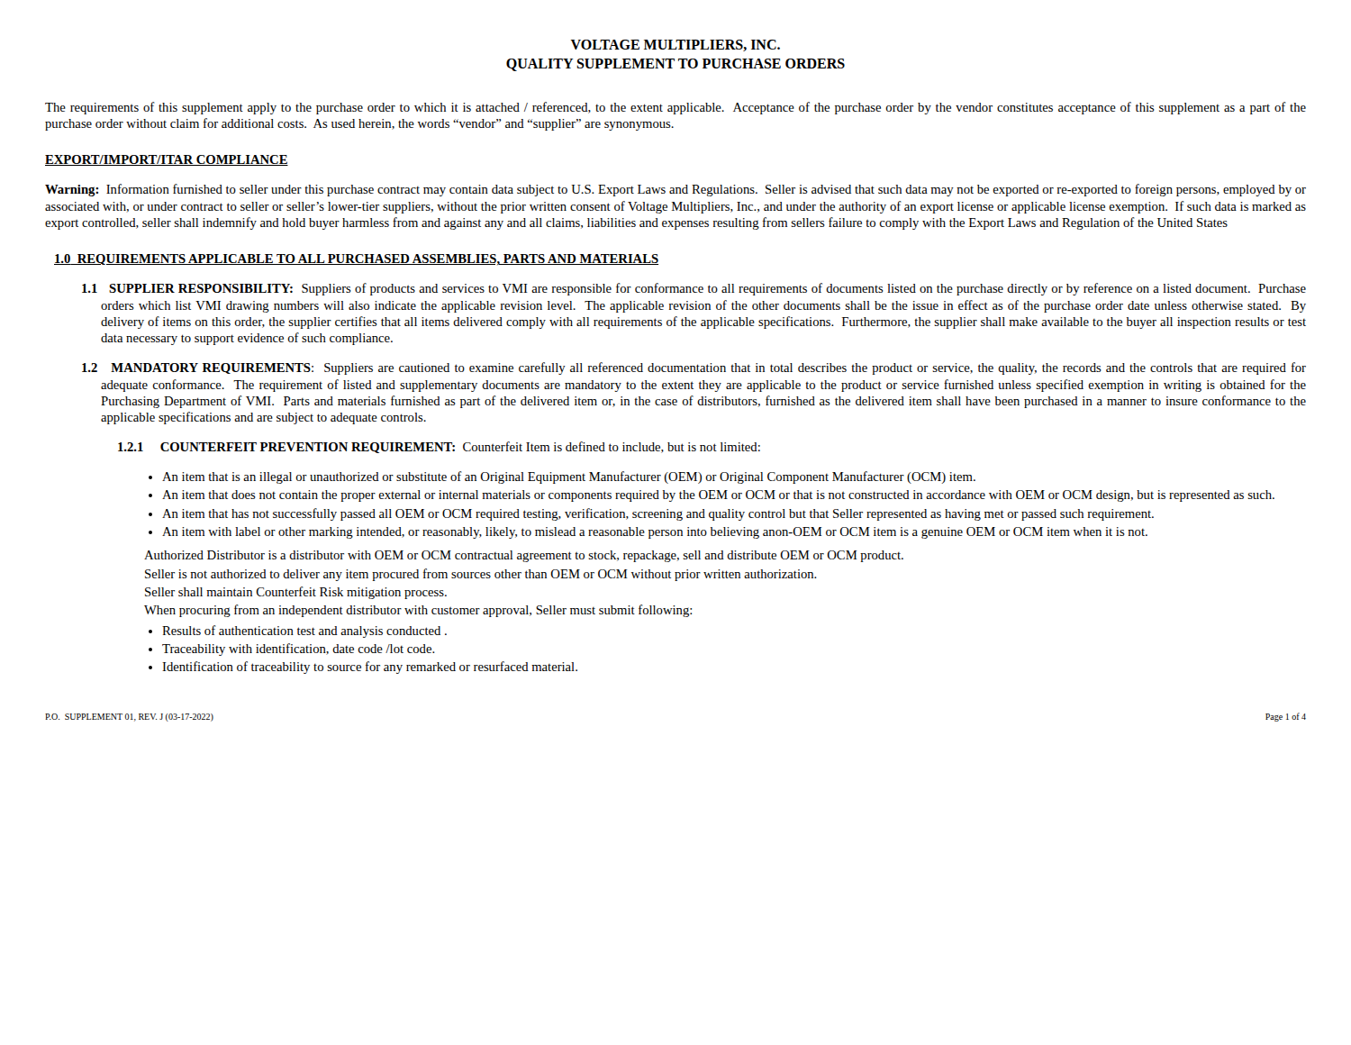VOLTAGE MULTIPLIERS, INC.
QUALITY SUPPLEMENT TO PURCHASE ORDERS
The requirements of this supplement apply to the purchase order to which it is attached / referenced, to the extent applicable. Acceptance of the purchase order by the vendor constitutes acceptance of this supplement as a part of the purchase order without claim for additional costs. As used herein, the words “vendor” and “supplier” are synonymous.
EXPORT/IMPORT/ITAR COMPLIANCE
Warning: Information furnished to seller under this purchase contract may contain data subject to U.S. Export Laws and Regulations. Seller is advised that such data may not be exported or re-exported to foreign persons, employed by or associated with, or under contract to seller or seller’s lower-tier suppliers, without the prior written consent of Voltage Multipliers, Inc., and under the authority of an export license or applicable license exemption. If such data is marked as export controlled, seller shall indemnify and hold buyer harmless from and against any and all claims, liabilities and expenses resulting from sellers failure to comply with the Export Laws and Regulation of the United States
1.0 REQUIREMENTS APPLICABLE TO ALL PURCHASED ASSEMBLIES, PARTS AND MATERIALS
1.1 SUPPLIER RESPONSIBILITY: Suppliers of products and services to VMI are responsible for conformance to all requirements of documents listed on the purchase directly or by reference on a listed document. Purchase orders which list VMI drawing numbers will also indicate the applicable revision level. The applicable revision of the other documents shall be the issue in effect as of the purchase order date unless otherwise stated. By delivery of items on this order, the supplier certifies that all items delivered comply with all requirements of the applicable specifications. Furthermore, the supplier shall make available to the buyer all inspection results or test data necessary to support evidence of such compliance.
1.2 MANDATORY REQUIREMENTS: Suppliers are cautioned to examine carefully all referenced documentation that in total describes the product or service, the quality, the records and the controls that are required for adequate conformance. The requirement of listed and supplementary documents are mandatory to the extent they are applicable to the product or service furnished unless specified exemption in writing is obtained for the Purchasing Department of VMI. Parts and materials furnished as part of the delivered item or, in the case of distributors, furnished as the delivered item shall have been purchased in a manner to insure conformance to the applicable specifications and are subject to adequate controls.
1.2.1 COUNTERFEIT PREVENTION REQUIREMENT: Counterfeit Item is defined to include, but is not limited:
An item that is an illegal or unauthorized or substitute of an Original Equipment Manufacturer (OEM) or Original Component Manufacturer (OCM) item.
An item that does not contain the proper external or internal materials or components required by the OEM or OCM or that is not constructed in accordance with OEM or OCM design, but is represented as such.
An item that has not successfully passed all OEM or OCM required testing, verification, screening and quality control but that Seller represented as having met or passed such requirement.
An item with label or other marking intended, or reasonably, likely, to mislead a reasonable person into believing anon-OEM or OCM item is a genuine OEM or OCM item when it is not.
Authorized Distributor is a distributor with OEM or OCM contractual agreement to stock, repackage, sell and distribute OEM or OCM product.
Seller is not authorized to deliver any item procured from sources other than OEM or OCM without prior written authorization.
Seller shall maintain Counterfeit Risk mitigation process.
When procuring from an independent distributor with customer approval, Seller must submit following:
Results of authentication test and analysis conducted .
Traceability with identification, date code /lot code.
Identification of traceability to source for any remarked or resurfaced material.
P.O. SUPPLEMENT 01, REV. J (03-17-2022) Page 1 of 4